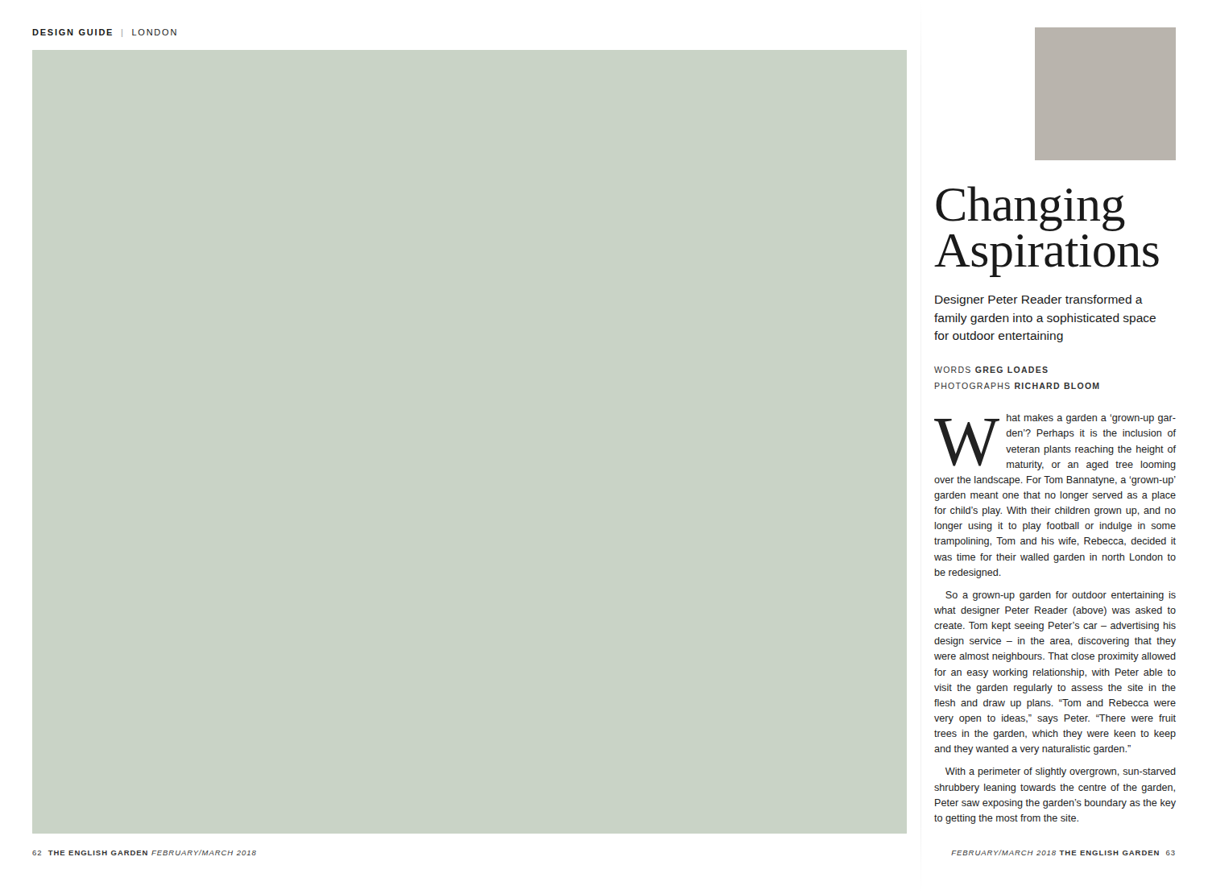DESIGN GUIDE | LONDON
Changing Aspirations
Designer Peter Reader transformed a family garden into a sophisticated space for outdoor entertaining
WORDS GREG LOADES
PHOTOGRAPHS RICHARD BLOOM
What makes a garden a ‘grown-up garden’? Perhaps it is the inclusion of veteran plants reaching the height of maturity, or an aged tree looming over the landscape. For Tom Bannatyne, a ‘grown-up’ garden meant one that no longer served as a place for child’s play. With their children grown up, and no longer using it to play football or indulge in some trampolining, Tom and his wife, Rebecca, decided it was time for their walled garden in north London to be redesigned.
So a grown-up garden for outdoor entertaining is what designer Peter Reader (above) was asked to create. Tom kept seeing Peter’s car – advertising his design service – in the area, discovering that they were almost neighbours. That close proximity allowed for an easy working relationship, with Peter able to visit the garden regularly to assess the site in the flesh and draw up plans. “Tom and Rebecca were very open to ideas,” says Peter. “There were fruit trees in the garden, which they were keen to keep and they wanted a very naturalistic garden.”
With a perimeter of slightly overgrown, sun-starved shrubbery leaning towards the centre of the garden, Peter saw exposing the garden’s boundary as the key to getting the most from the site.
62 THE ENGLISH GARDEN FEBRUARY/MARCH 2018
FEBRUARY/MARCH 2018 THE ENGLISH GARDEN 63